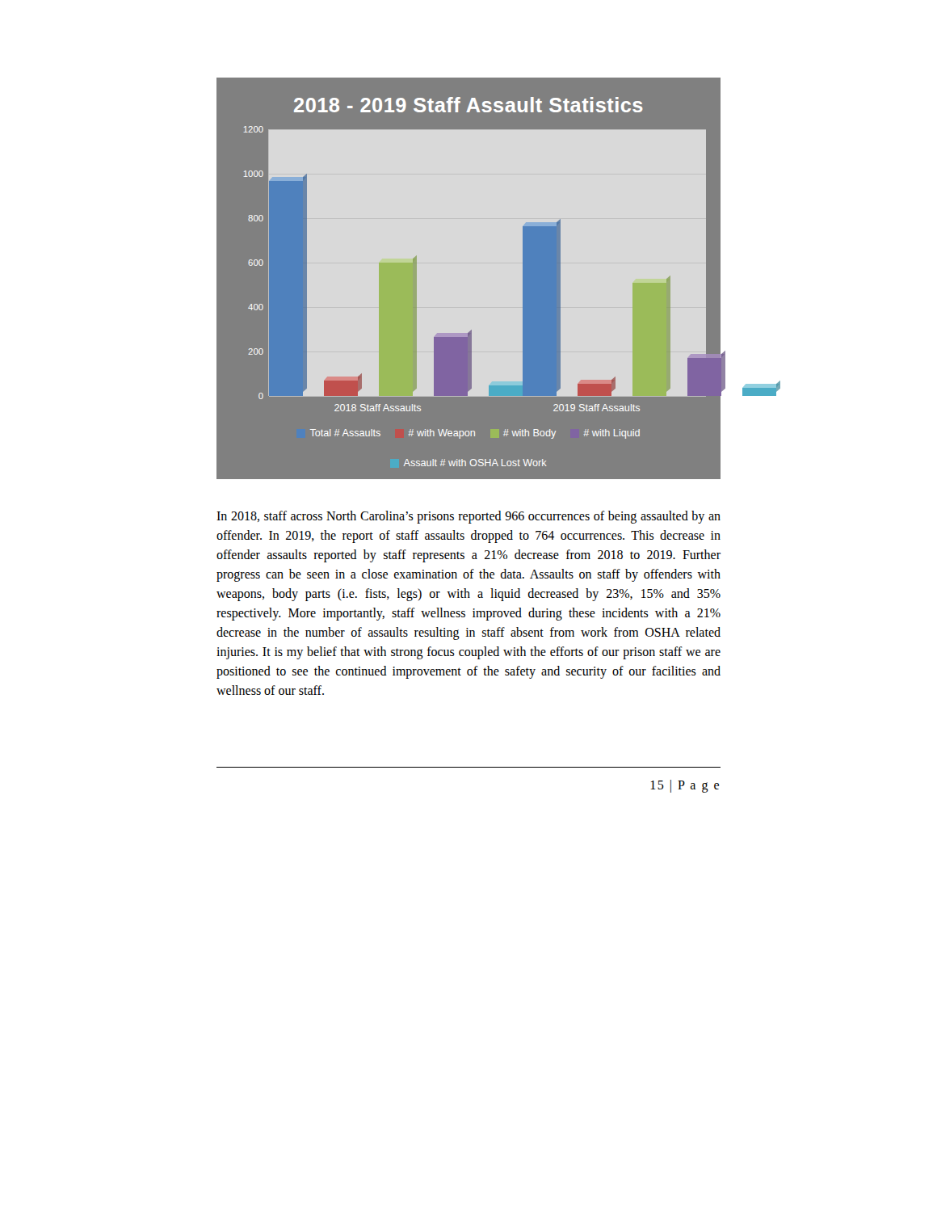2018 - 2019 Staff Assault Statistics
1200 1000 800 600 400 200 0
2018 Staff Assaults
2019 Staff Assaults
Total # Assaults
# with Weapon
# with Body
# with Liquid
Assault # with OSHA Lost Work
In 2018, staff across North Carolina’s prisons reported 966 occurrences of being assaulted by an offender. In 2019, the report of staff assaults dropped to 764 occurrences. This decrease in offender assaults reported by staff represents a 21% decrease from 2018 to 2019. Further progress can be seen in a close examination of the data. Assaults on staff by offenders with weapons, body parts (i.e. fists, legs) or with a liquid decreased by 23%, 15% and 35% respectively. More importantly, staff wellness improved during these incidents with a 21% decrease in the number of assaults resulting in staff absent from work from OSHA related injuries. It is my belief that with strong focus coupled with the efforts of our prison staff we are positioned to see the continued improvement of the safety and security of our facilities and wellness of our staff.
15 | P a g e